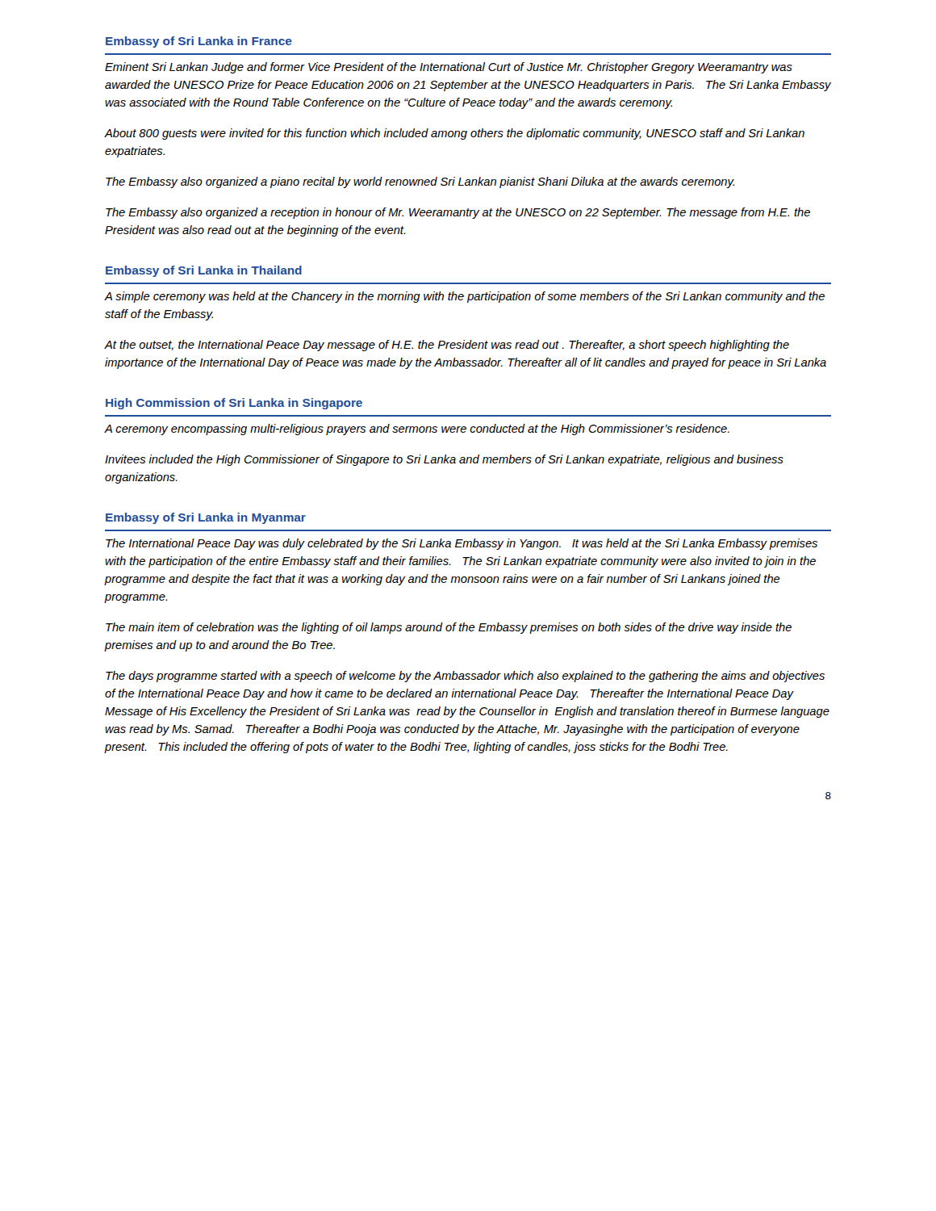Embassy of Sri Lanka in France
Eminent Sri Lankan Judge and former Vice President of the International Curt of Justice Mr. Christopher Gregory Weeramantry was awarded the UNESCO Prize for Peace Education 2006 on 21 September at the UNESCO Headquarters in Paris. The Sri Lanka Embassy was associated with the Round Table Conference on the “Culture of Peace today” and the awards ceremony.
About 800 guests were invited for this function which included among others the diplomatic community, UNESCO staff and Sri Lankan expatriates.
The Embassy also organized a piano recital by world renowned Sri Lankan pianist Shani Diluka at the awards ceremony.
The Embassy also organized a reception in honour of Mr. Weeramantry at the UNESCO on 22 September. The message from H.E. the President was also read out at the beginning of the event.
Embassy of Sri Lanka in Thailand
A simple ceremony was held at the Chancery in the morning with the participation of some members of the Sri Lankan community and the staff of the Embassy.
At the outset, the International Peace Day message of H.E. the President was read out . Thereafter, a short speech highlighting the importance of the International Day of Peace was made by the Ambassador. Thereafter all of lit candles and prayed for peace in Sri Lanka
High Commission of Sri Lanka in Singapore
A ceremony encompassing multi-religious prayers and sermons were conducted at the High Commissioner’s residence.
Invitees included the High Commissioner of Singapore to Sri Lanka and members of Sri Lankan expatriate, religious and business organizations.
Embassy of Sri Lanka in Myanmar
The International Peace Day was duly celebrated by the Sri Lanka Embassy in Yangon. It was held at the Sri Lanka Embassy premises with the participation of the entire Embassy staff and their families. The Sri Lankan expatriate community were also invited to join in the programme and despite the fact that it was a working day and the monsoon rains were on a fair number of Sri Lankans joined the programme.
The main item of celebration was the lighting of oil lamps around of the Embassy premises on both sides of the drive way inside the premises and up to and around the Bo Tree.
The days programme started with a speech of welcome by the Ambassador which also explained to the gathering the aims and objectives of the International Peace Day and how it came to be declared an international Peace Day. Thereafter the International Peace Day Message of His Excellency the President of Sri Lanka was read by the Counsellor in English and translation thereof in Burmese language was read by Ms. Samad. Thereafter a Bodhi Pooja was conducted by the Attache, Mr. Jayasinghe with the participation of everyone present. This included the offering of pots of water to the Bodhi Tree, lighting of candles, joss sticks for the Bodhi Tree.
8